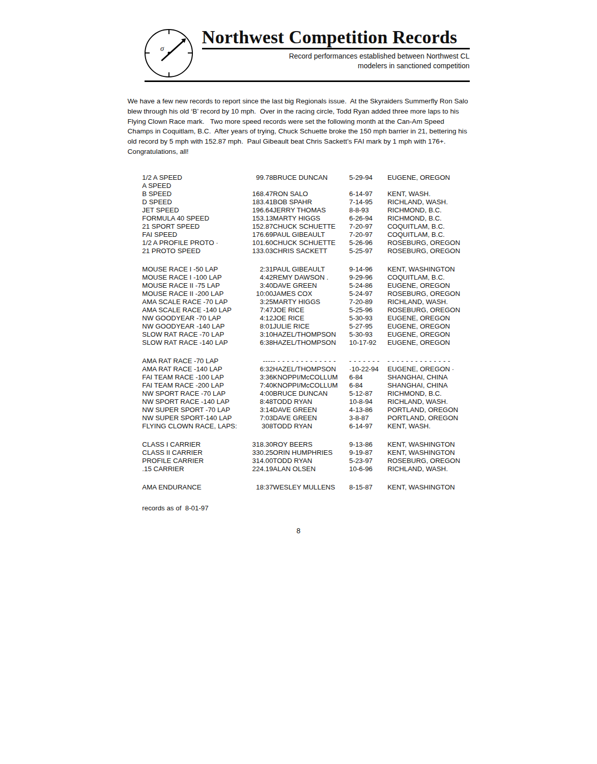σ
Northwest Competition Records
Record performances established between Northwest CL
modelers in sanctioned competition
We have a few new records to report since the last big Regionals issue. At the Skyraiders Summerfly Ron Salo blew through his old ‘B’ record by 10 mph. Over in the racing circle, Todd Ryan added three more laps to his Flying Clown Race mark. Two more speed records were set the following month at the Can-Am Speed Champs in Coquitlam, B.C. After years of trying, Chuck Schuette broke the 150 mph barrier in 21, bettering his old record by 5 mph with 152.87 mph. Paul Gibeault beat Chris Sackett’s FAI mark by 1 mph with 176+. Congratulations, all!
| 1/2 A SPEED | 99.78 | BRUCE DUNCAN | 5-29-94 | EUGENE, OREGON |
| A SPEED | | | | |
| B SPEED | 168.47 | RON SALO | 6-14-97 | KENT, WASH. |
| D SPEED | 183.41 | BOB SPAHR | 7-14-95 | RICHLAND, WASH. |
| JET SPEED | 196.64 | JERRY THOMAS | 8-8-93 | RICHMOND, B.C. |
| FORMULA 40 SPEED | 153.13 | MARTY HIGGS | 6-26-94 | RICHMOND, B.C. |
| 21 SPORT SPEED | 152.87 | CHUCK SCHUETTE | 7-20-97 | COQUITLAM, B.C. |
| FAI SPEED | 176.69 | PAUL GIBEAULT | 7-20-97 | COQUITLAM, B.C. |
| 1/2 A PROFILE PROTO · | 101.60 | CHUCK SCHUETTE | 5-26-96 | ROSEBURG, OREGON |
| 21 PROTO SPEED | 133.03 | CHRIS SACKETT | 5-25-97 | ROSEBURG, OREGON |
| MOUSE RACE I -50 LAP | 2:31 | PAUL GIBEAULT | 9-14-96 | KENT, WASHINGTON |
| MOUSE RACE I -100 LAP | 4:42 | REMY DAWSON . | 9-29-96 | COQUITLAM, B.C. |
| MOUSE RACE II -75 LAP | 3:40 | DAVE GREEN | 5-24-86 | EUGENE, OREGON |
| MOUSE RACE II -200 LAP | 10:00 | JAMES COX | 5-24-97 | ROSEBURG, OREGON |
| AMA SCALE RACE -70 LAP | 3:25 | MARTY HIGGS | 7-20-89 | RICHLAND, WASH. |
| AMA SCALE RACE -140 LAP | 7:47 | JOE RICE | 5-25-96 | ROSEBURG, OREGON |
| NW GOODYEAR -70 LAP | 4:12 | JOE RICE | 5-30-93 | EUGENE, OREGON |
| NW GOODYEAR -140 LAP | 8:01 | JULIE RICE | 5-27-95 | EUGENE, OREGON |
| SLOW RAT RACE -70 LAP | 3:10 | HAZEL/THOMPSON | 5-30-93 | EUGENE, OREGON |
| SLOW RAT RACE -140 LAP | 6:38 | HAZEL/THOMPSON | 10-17-92 | EUGENE, OREGON |
| AMA RAT RACE -70 LAP | ---- | - - - - - - - - - - - - - - | - - - - - - - | - - - - - - - - - - - - - - |
| AMA RAT RACE -140 LAP | 6:32 | HAZEL/THOMPSON | ·10-22-94 | EUGENE, OREGON · |
| FAI TEAM RACE -100 LAP | 3:36 | KNOPPI/McCOLLUM | 6-84 | SHANGHAI, CHINA |
| FAI TEAM RACE -200 LAP | 7:40 | KNOPPI/McCOLLUM | 6-84 | SHANGHAI, CHINA |
| NW SPORT RACE -70 LAP | 4:00 | BRUCE DUNCAN | 5-12-87 | RICHMOND, B.C. |
| NW SPORT RACE -140 LAP | 8:48 | TODD RYAN | 10-8-94 | RICHLAND, WASH. |
| NW SUPER SPORT -70 LAP | 3:14 | DAVE GREEN | 4-13-86 | PORTLAND, OREGON |
| NW SUPER SPORT-140 LAP | 7:03 | DAVE GREEN | 3-8-87 | PORTLAND, OREGON |
| FLYING CLOWN RACE, LAPS: | 308 | TODD RYAN | 6-14-97 | KENT, WASH. |
| CLASS I CARRIER | 318.30 | ROY BEERS | 9-13-86 | KENT, WASHINGTON |
| CLASS II CARRIER | 330.25 | ORIN HUMPHRIES | 9-19-87 | KENT, WASHINGTON |
| PROFILE CARRIER | 314.00 | TODD RYAN | 5-23-97 | ROSEBURG, OREGON |
| .15 CARRIER | 224.19 | ALAN OLSEN | 10-6-96 | RICHLAND, WASH. |
| AMA ENDURANCE | 18:37 | WESLEY MULLENS | 8-15-87 | KENT, WASHINGTON |
records as of 8-01-97
8